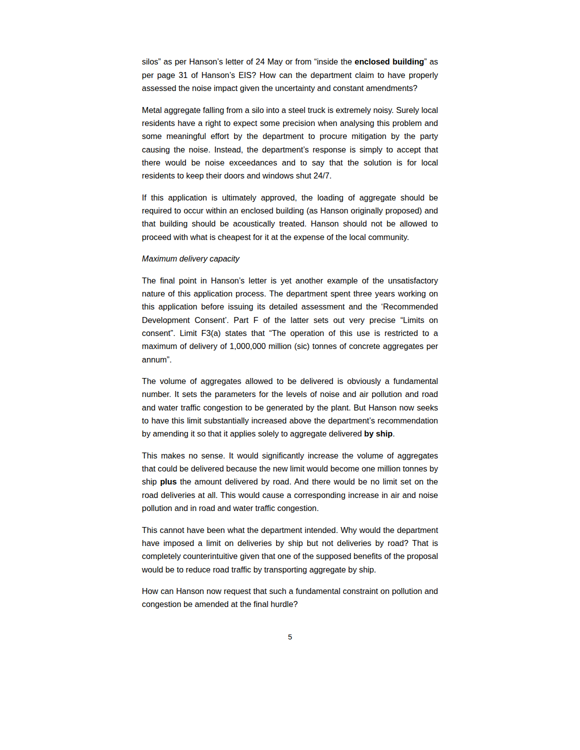silos” as per Hanson’s letter of 24 May or from “inside the enclosed building” as per page 31 of Hanson’s EIS? How can the department claim to have properly assessed the noise impact given the uncertainty and constant amendments?
Metal aggregate falling from a silo into a steel truck is extremely noisy. Surely local residents have a right to expect some precision when analysing this problem and some meaningful effort by the department to procure mitigation by the party causing the noise. Instead, the department’s response is simply to accept that there would be noise exceedances and to say that the solution is for local residents to keep their doors and windows shut 24/7.
If this application is ultimately approved, the loading of aggregate should be required to occur within an enclosed building (as Hanson originally proposed) and that building should be acoustically treated. Hanson should not be allowed to proceed with what is cheapest for it at the expense of the local community.
Maximum delivery capacity
The final point in Hanson’s letter is yet another example of the unsatisfactory nature of this application process. The department spent three years working on this application before issuing its detailed assessment and the ‘Recommended Development Consent’. Part F of the latter sets out very precise “Limits on consent”. Limit F3(a) states that “The operation of this use is restricted to a maximum of delivery of 1,000,000 million (sic) tonnes of concrete aggregates per annum”.
The volume of aggregates allowed to be delivered is obviously a fundamental number. It sets the parameters for the levels of noise and air pollution and road and water traffic congestion to be generated by the plant. But Hanson now seeks to have this limit substantially increased above the department’s recommendation by amending it so that it applies solely to aggregate delivered by ship.
This makes no sense. It would significantly increase the volume of aggregates that could be delivered because the new limit would become one million tonnes by ship plus the amount delivered by road. And there would be no limit set on the road deliveries at all. This would cause a corresponding increase in air and noise pollution and in road and water traffic congestion.
This cannot have been what the department intended. Why would the department have imposed a limit on deliveries by ship but not deliveries by road? That is completely counterintuitive given that one of the supposed benefits of the proposal would be to reduce road traffic by transporting aggregate by ship.
How can Hanson now request that such a fundamental constraint on pollution and congestion be amended at the final hurdle?
5